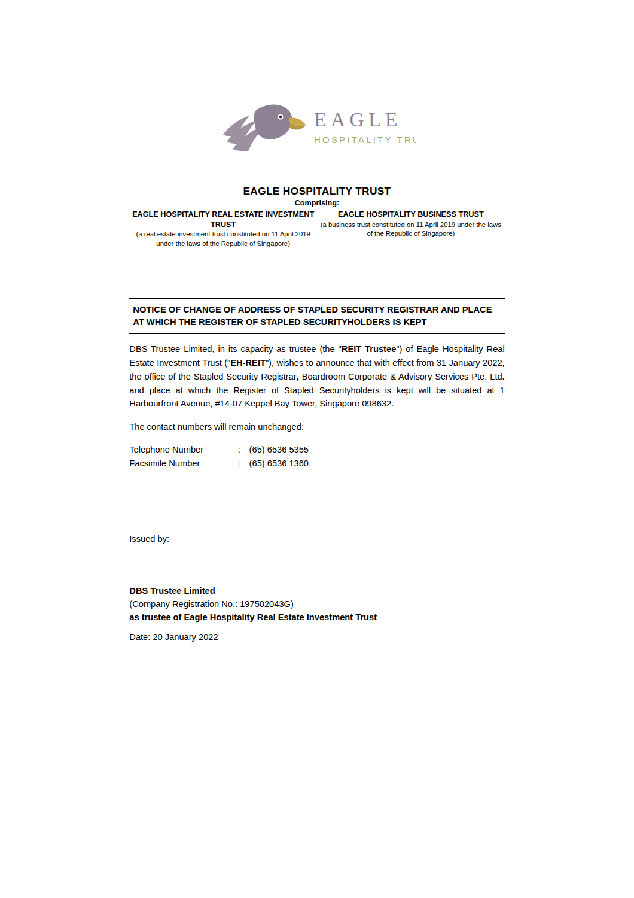EAGLE HOSPITALITY TRUST
EAGLE HOSPITALITY TRUST
Comprising:
| EAGLE HOSPITALITY REAL ESTATE INVESTMENT TRUST (a real estate investment trust constituted on 11 April 2019 under the laws of the Republic of Singapore) | EAGLE HOSPITALITY BUSINESS TRUST (a business trust constituted on 11 April 2019 under the laws of the Republic of Singapore) |
NOTICE OF CHANGE OF ADDRESS OF STAPLED SECURITY REGISTRAR AND PLACE AT WHICH THE REGISTER OF STAPLED SECURITYHOLDERS IS KEPT
DBS Trustee Limited, in its capacity as trustee (the "REIT Trustee") of Eagle Hospitality Real Estate Investment Trust ("EH-REIT"), wishes to announce that with effect from 31 January 2022, the office of the Stapled Security Registrar, Boardroom Corporate & Advisory Services Pte. Ltd. and place at which the Register of Stapled Securityholders is kept will be situated at 1 Harbourfront Avenue, #14-07 Keppel Bay Tower, Singapore 098632.
The contact numbers will remain unchanged:
| Telephone Number | : | (65) 6536 5355 |
| Facsimile Number | : | (65) 6536 1360 |
Issued by:
DBS Trustee Limited
(Company Registration No.: 197502043G)
as trustee of Eagle Hospitality Real Estate Investment Trust
Date: 20 January 2022